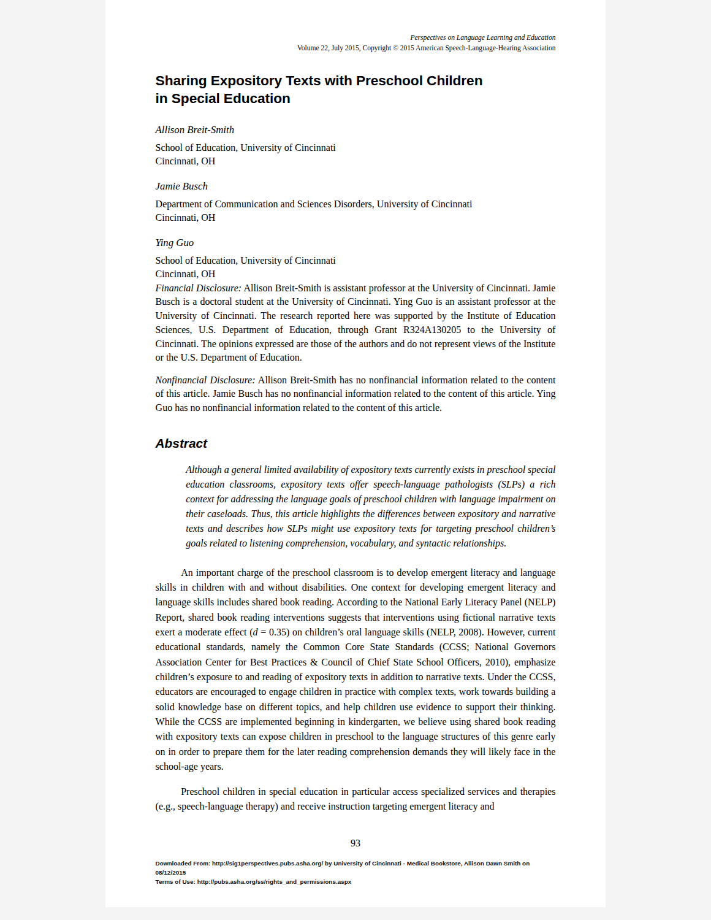Perspectives on Language Learning and Education
Volume 22, July 2015, Copyright © 2015 American Speech-Language-Hearing Association
Sharing Expository Texts with Preschool Children
in Special Education
Allison Breit-Smith
School of Education, University of Cincinnati
Cincinnati, OH
Jamie Busch
Department of Communication and Sciences Disorders, University of Cincinnati
Cincinnati, OH
Ying Guo
School of Education, University of Cincinnati
Cincinnati, OH
Financial Disclosure: Allison Breit-Smith is assistant professor at the University of Cincinnati. Jamie Busch is a doctoral student at the University of Cincinnati. Ying Guo is an assistant professor at the University of Cincinnati. The research reported here was supported by the Institute of Education Sciences, U.S. Department of Education, through Grant R324A130205 to the University of Cincinnati. The opinions expressed are those of the authors and do not represent views of the Institute or the U.S. Department of Education.
Nonfinancial Disclosure: Allison Breit-Smith has no nonfinancial information related to the content of this article. Jamie Busch has no nonfinancial information related to the content of this article. Ying Guo has no nonfinancial information related to the content of this article.
Abstract
Although a general limited availability of expository texts currently exists in preschool special education classrooms, expository texts offer speech-language pathologists (SLPs) a rich context for addressing the language goals of preschool children with language impairment on their caseloads. Thus, this article highlights the differences between expository and narrative texts and describes how SLPs might use expository texts for targeting preschool children’s goals related to listening comprehension, vocabulary, and syntactic relationships.
An important charge of the preschool classroom is to develop emergent literacy and language skills in children with and without disabilities. One context for developing emergent literacy and language skills includes shared book reading. According to the National Early Literacy Panel (NELP) Report, shared book reading interventions suggests that interventions using fictional narrative texts exert a moderate effect (d = 0.35) on children’s oral language skills (NELP, 2008). However, current educational standards, namely the Common Core State Standards (CCSS; National Governors Association Center for Best Practices & Council of Chief State School Officers, 2010), emphasize children’s exposure to and reading of expository texts in addition to narrative texts. Under the CCSS, educators are encouraged to engage children in practice with complex texts, work towards building a solid knowledge base on different topics, and help children use evidence to support their thinking. While the CCSS are implemented beginning in kindergarten, we believe using shared book reading with expository texts can expose children in preschool to the language structures of this genre early on in order to prepare them for the later reading comprehension demands they will likely face in the school-age years.
Preschool children in special education in particular access specialized services and therapies (e.g., speech-language therapy) and receive instruction targeting emergent literacy and
93
Downloaded From: http://sig1perspectives.pubs.asha.org/ by University of Cincinnati - Medical Bookstore, Allison Dawn Smith on 08/12/2015
Terms of Use: http://pubs.asha.org/ss/rights_and_permissions.aspx